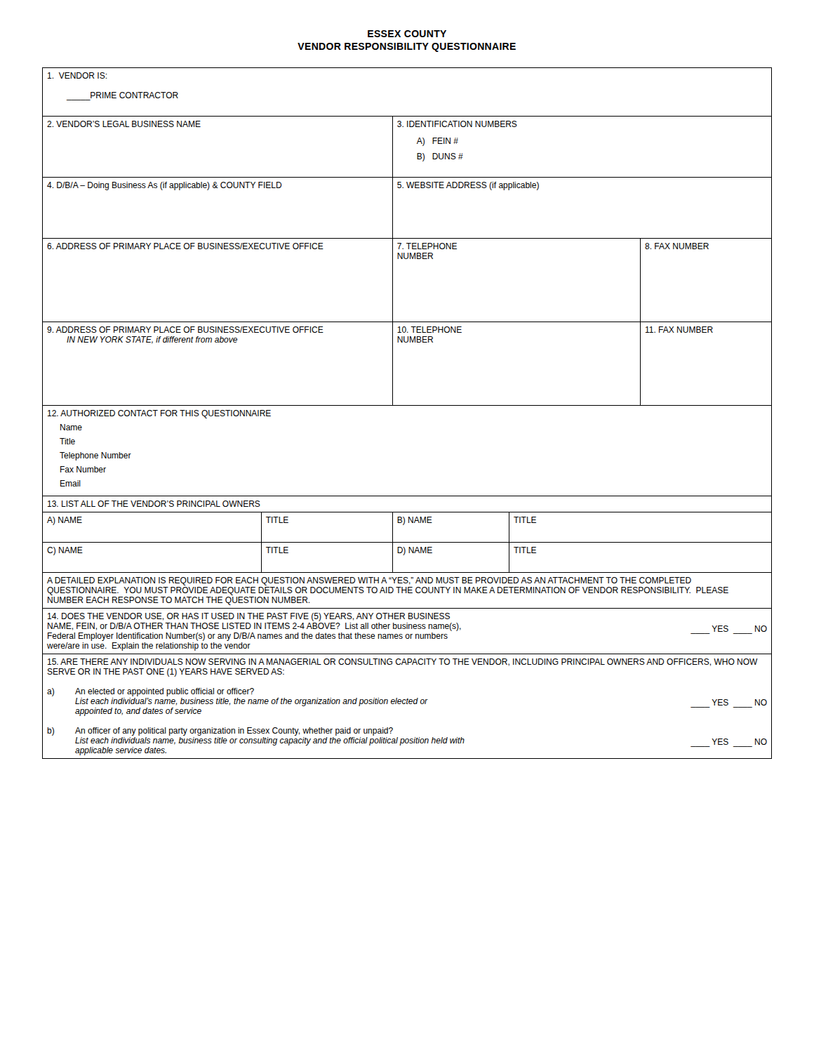ESSEX COUNTY
VENDOR RESPONSIBILITY QUESTIONNAIRE
| 1. VENDOR IS: _____PRIME CONTRACTOR |
| 2. VENDOR’S LEGAL BUSINESS NAME | 3. IDENTIFICATION NUMBERS A) FEIN # B) DUNS # |
| 4. D/B/A – Doing Business As (if applicable) & COUNTY FIELD | 5. WEBSITE ADDRESS (if applicable) |
| 6. ADDRESS OF PRIMARY PLACE OF BUSINESS/EXECUTIVE OFFICE | 7. TELEPHONE NUMBER | 8. FAX NUMBER |
| 9. ADDRESS OF PRIMARY PLACE OF BUSINESS/EXECUTIVE OFFICE IN NEW YORK STATE, if different from above | 10. TELEPHONE NUMBER | 11. FAX NUMBER |
| 12. AUTHORIZED CONTACT FOR THIS QUESTIONNAIRE Name Title Telephone Number Fax Number Email |
| 13. LIST ALL OF THE VENDOR’S PRINCIPAL OWNERS |
| A) NAME | TITLE | B) NAME | TITLE |
| C) NAME | TITLE | D) NAME | TITLE |
| A DETAILED EXPLANATION IS REQUIRED FOR EACH QUESTION ANSWERED WITH A “YES,” AND MUST BE PROVIDED AS AN ATTACHMENT TO THE COMPLETED QUESTIONNAIRE. YOU MUST PROVIDE ADEQUATE DETAILS OR DOCUMENTS TO AID THE COUNTY IN MAKE A DETERMINATION OF VENDOR RESPONSIBILITY. PLEASE NUMBER EACH RESPONSE TO MATCH THE QUESTION NUMBER. |
| 14. DOES THE VENDOR USE, OR HAS IT USED IN THE PAST FIVE (5) YEARS, ANY OTHER BUSINESS NAME, FEIN, or D/B/A OTHER THAN THOSE LISTED IN ITEMS 2-4 ABOVE? List all other business name(s), Federal Employer Identification Number(s) or any D/B/A names and the dates that these names or numbers were/are in use. Explain the relationship to the vendor ____ YES ____ NO |
| 15. ARE THERE ANY INDIVIDUALS NOW SERVING IN A MANAGERIAL OR CONSULTING CAPACITY TO THE VENDOR, INCLUDING PRINCIPAL OWNERS AND OFFICERS, WHO NOW SERVE OR IN THE PAST ONE (1) YEARS HAVE SERVED AS: a) An elected or appointed public official or officer? List each individual’s name, business title, the name of the organization and position elected or appointed to, and dates of service ____ YES ____ NO b) An officer of any political party organization in Essex County, whether paid or unpaid? List each individuals name, business title or consulting capacity and the official political position held with applicable service dates. ____ YES ____ NO |